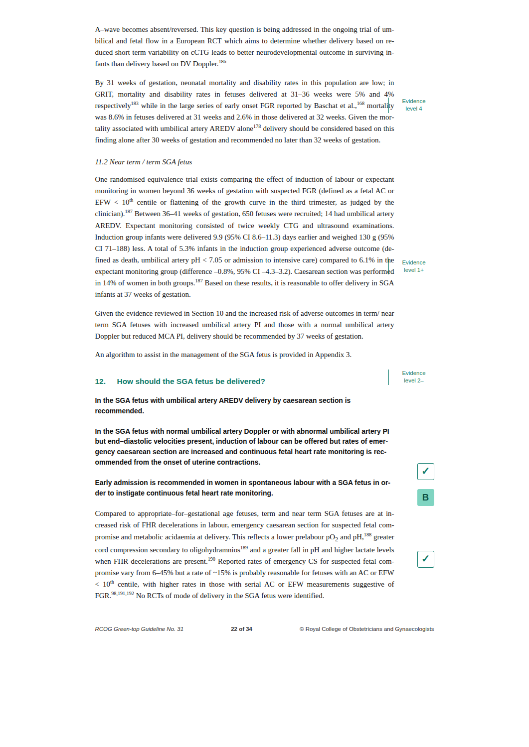A–wave becomes absent/reversed. This key question is being addressed in the ongoing trial of umbilical and fetal flow in a European RCT which aims to determine whether delivery based on reduced short term variability on cCTG leads to better neurodevelopmental outcome in surviving infants than delivery based on DV Doppler.186
Evidence
level 4
By 31 weeks of gestation, neonatal mortality and disability rates in this population are low; in GRIT, mortality and disability rates in fetuses delivered at 31–36 weeks were 5% and 4% respectively183 while in the large series of early onset FGR reported by Baschat et al.,168 mortality was 8.6% in fetuses delivered at 31 weeks and 2.6% in those delivered at 32 weeks. Given the mortality associated with umbilical artery AREDV alone178 delivery should be considered based on this finding alone after 30 weeks of gestation and recommended no later than 32 weeks of gestation.
11.2 Near term / term SGA fetus
Evidence
level 1+
One randomised equivalence trial exists comparing the effect of induction of labour or expectant monitoring in women beyond 36 weeks of gestation with suspected FGR (defined as a fetal AC or EFW < 10th centile or flattening of the growth curve in the third trimester, as judged by the clinician).187 Between 36–41 weeks of gestation, 650 fetuses were recruited; 14 had umbilical artery AREDV. Expectant monitoring consisted of twice weekly CTG and ultrasound examinations. Induction group infants were delivered 9.9 (95% CI 8.6–11.3) days earlier and weighed 130 g (95% CI 71–188) less. A total of 5.3% infants in the induction group experienced adverse outcome (defined as death, umbilical artery pH < 7.05 or admission to intensive care) compared to 6.1% in the expectant monitoring group (difference –0.8%, 95% CI –4.3–3.2). Caesarean section was performed in 14% of women in both groups.187 Based on these results, it is reasonable to offer delivery in SGA infants at 37 weeks of gestation.
Evidence
level 2–
Given the evidence reviewed in Section 10 and the increased risk of adverse outcomes in term/ near term SGA fetuses with increased umbilical artery PI and those with a normal umbilical artery Doppler but reduced MCA PI, delivery should be recommended by 37 weeks of gestation.
An algorithm to assist in the management of the SGA fetus is provided in Appendix 3.
12. How should the SGA fetus be delivered?
✓
In the SGA fetus with umbilical artery AREDV delivery by caesarean section is recommended.
B
In the SGA fetus with normal umbilical artery Doppler or with abnormal umbilical artery PI but end–diastolic velocities present, induction of labour can be offered but rates of emergency caesarean section are increased and continuous fetal heart rate monitoring is recommended from the onset of uterine contractions.
✓
Early admission is recommended in women in spontaneous labour with a SGA fetus in order to instigate continuous fetal heart rate monitoring.
Compared to appropriate–for–gestational age fetuses, term and near term SGA fetuses are at increased risk of FHR decelerations in labour, emergency caesarean section for suspected fetal compromise and metabolic acidaemia at delivery. This reflects a lower prelabour pO2 and pH,188 greater cord compression secondary to oligohydramnios189 and a greater fall in pH and higher lactate levels when FHR decelerations are present.190 Reported rates of emergency CS for suspected fetal compromise vary from 6–45% but a rate of ~15% is probably reasonable for fetuses with an AC or EFW < 10th centile, with higher rates in those with serial AC or EFW measurements suggestive of FGR.98,191,192 No RCTs of mode of delivery in the SGA fetus were identified.
RCOG Green-top Guideline No. 31
22 of 34
© Royal College of Obstetricians and Gynaecologists